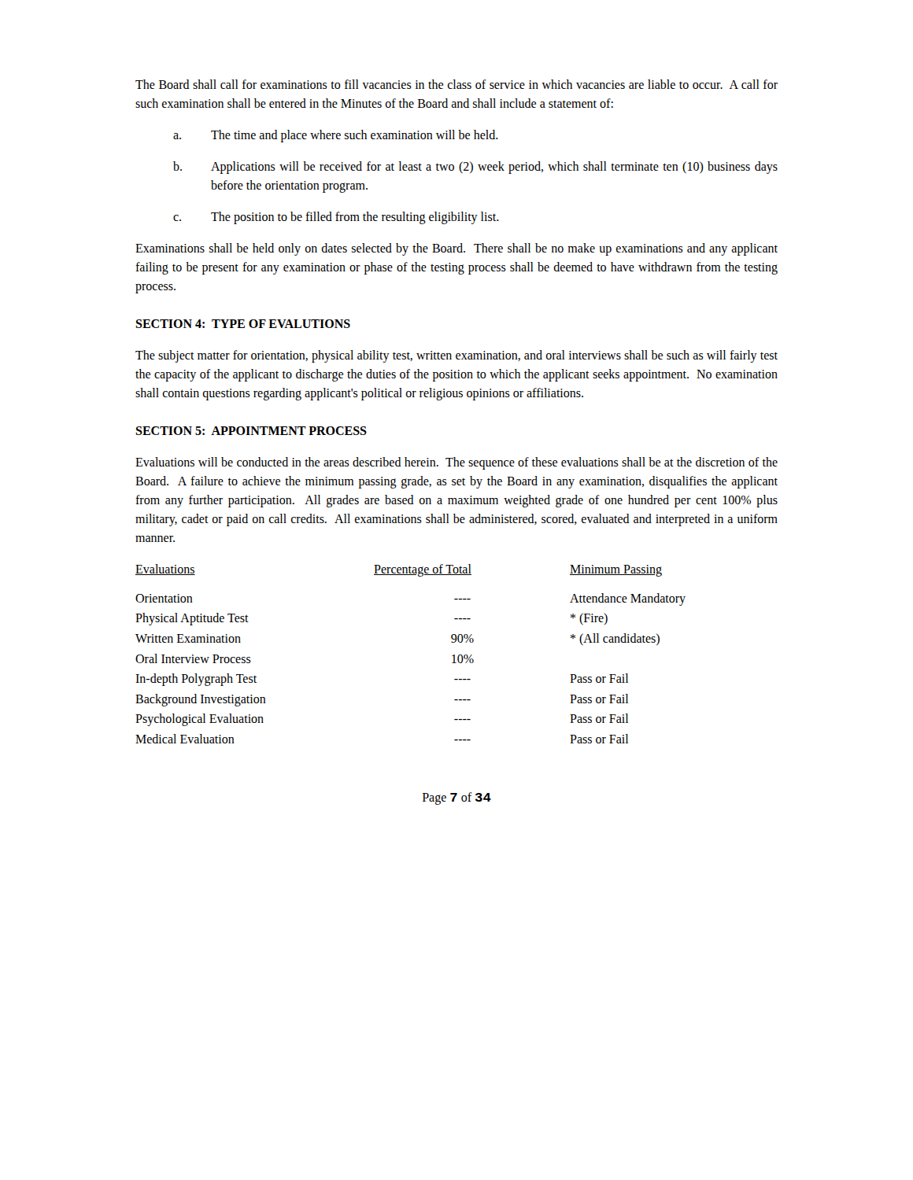The Board shall call for examinations to fill vacancies in the class of service in which vacancies are liable to occur. A call for such examination shall be entered in the Minutes of the Board and shall include a statement of:
a.
The time and place where such examination will be held.
b.
Applications will be received for at least a two (2) week period, which shall terminate ten (10) business days before the orientation program.
c.
The position to be filled from the resulting eligibility list.
Examinations shall be held only on dates selected by the Board. There shall be no make up examinations and any applicant failing to be present for any examination or phase of the testing process shall be deemed to have withdrawn from the testing process.
SECTION 4: TYPE OF EVALUTIONS
The subject matter for orientation, physical ability test, written examination, and oral interviews shall be such as will fairly test the capacity of the applicant to discharge the duties of the position to which the applicant seeks appointment. No examination shall contain questions regarding applicant's political or religious opinions or affiliations.
SECTION 5: APPOINTMENT PROCESS
Evaluations will be conducted in the areas described herein. The sequence of these evaluations shall be at the discretion of the Board. A failure to achieve the minimum passing grade, as set by the Board in any examination, disqualifies the applicant from any further participation. All grades are based on a maximum weighted grade of one hundred per cent 100% plus military, cadet or paid on call credits. All examinations shall be administered, scored, evaluated and interpreted in a uniform manner.
| Evaluations | Percentage of Total | Minimum Passing |
| --- | --- | --- |
| Orientation | ---- | Attendance Mandatory |
| Physical Aptitude Test | ---- | * (Fire) |
| Written Examination | 90% | * (All candidates) |
| Oral Interview Process | 10% | |
| In-depth Polygraph Test | ---- | Pass or Fail |
| Background Investigation | ---- | Pass or Fail |
| Psychological Evaluation | ---- | Pass or Fail |
| Medical Evaluation | ---- | Pass or Fail |
Page 7 of 34